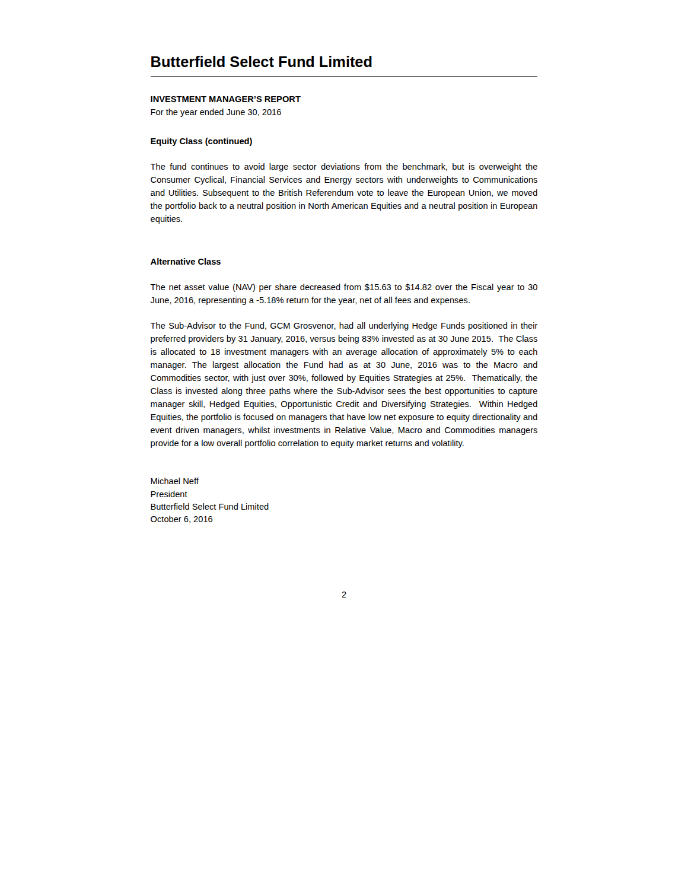Butterfield Select Fund Limited
INVESTMENT MANAGER’S REPORT
For the year ended June 30, 2016
Equity Class (continued)
The fund continues to avoid large sector deviations from the benchmark, but is overweight the Consumer Cyclical, Financial Services and Energy sectors with underweights to Communications and Utilities. Subsequent to the British Referendum vote to leave the European Union, we moved the portfolio back to a neutral position in North American Equities and a neutral position in European equities.
Alternative Class
The net asset value (NAV) per share decreased from $15.63 to $14.82 over the Fiscal year to 30 June, 2016, representing a -5.18% return for the year, net of all fees and expenses.
The Sub-Advisor to the Fund, GCM Grosvenor, had all underlying Hedge Funds positioned in their preferred providers by 31 January, 2016, versus being 83% invested as at 30 June 2015. The Class is allocated to 18 investment managers with an average allocation of approximately 5% to each manager. The largest allocation the Fund had as at 30 June, 2016 was to the Macro and Commodities sector, with just over 30%, followed by Equities Strategies at 25%. Thematically, the Class is invested along three paths where the Sub-Advisor sees the best opportunities to capture manager skill, Hedged Equities, Opportunistic Credit and Diversifying Strategies. Within Hedged Equities, the portfolio is focused on managers that have low net exposure to equity directionality and event driven managers, whilst investments in Relative Value, Macro and Commodities managers provide for a low overall portfolio correlation to equity market returns and volatility.
Michael Neff
President
Butterfield Select Fund Limited
October 6, 2016
2